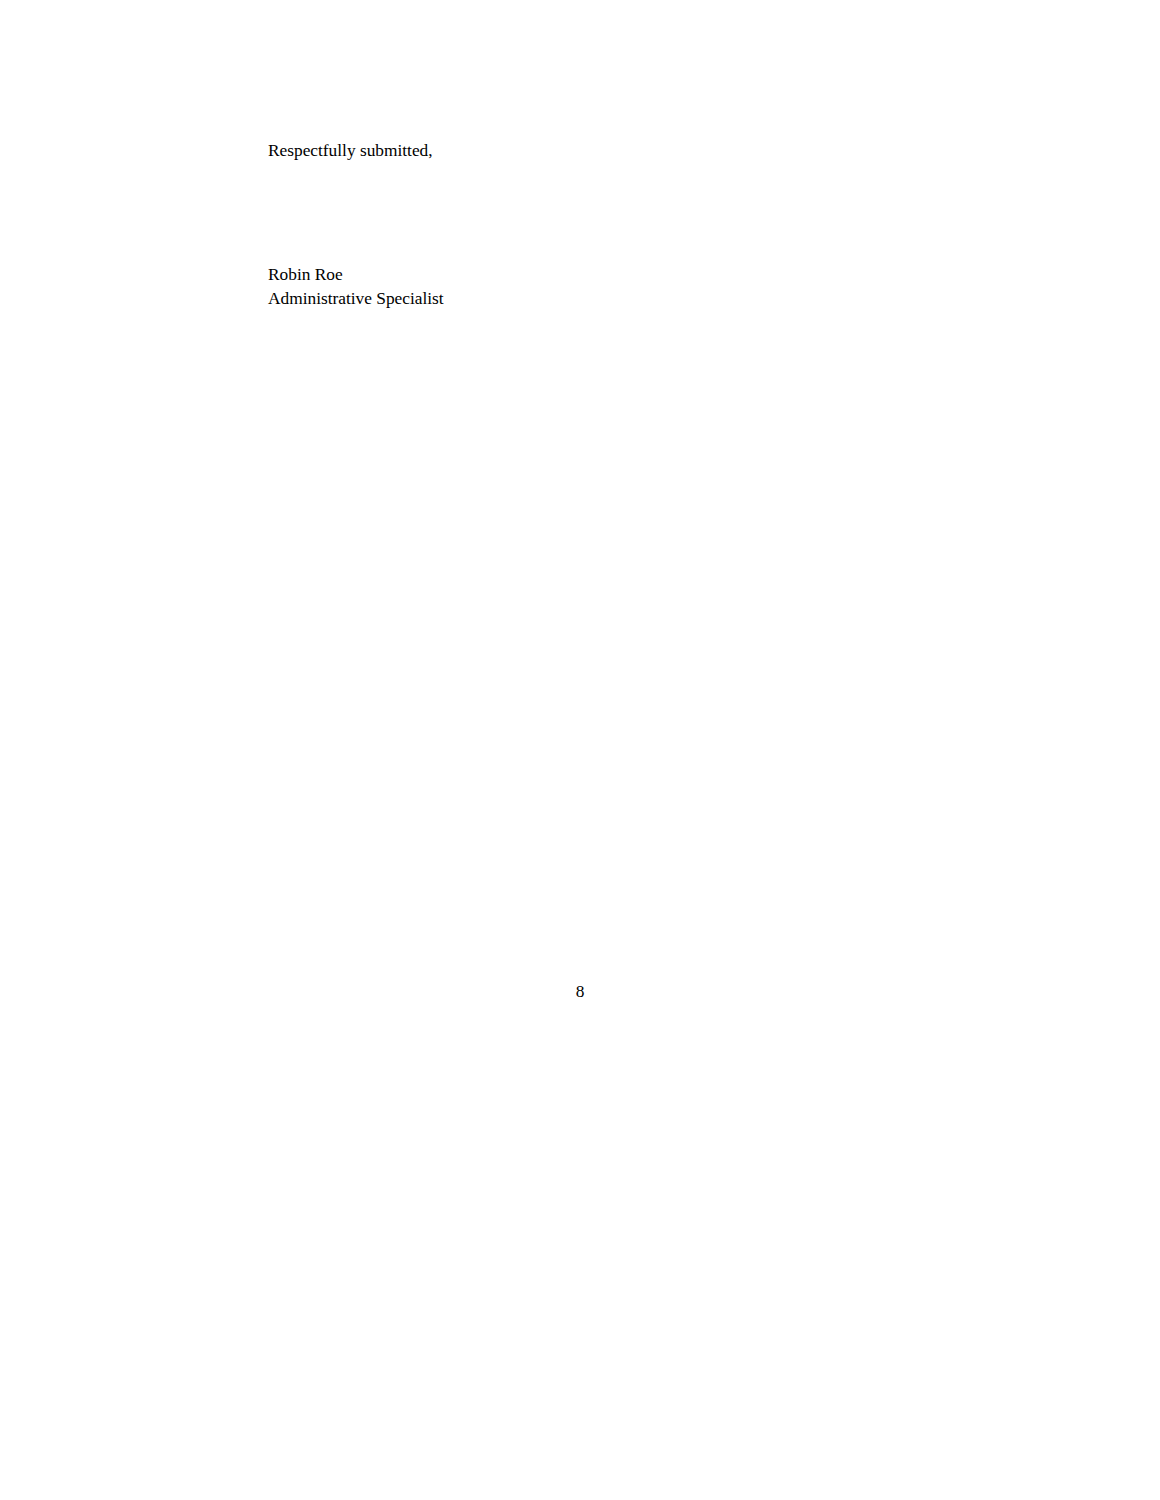Respectfully submitted,
Robin Roe Administrative Specialist
8